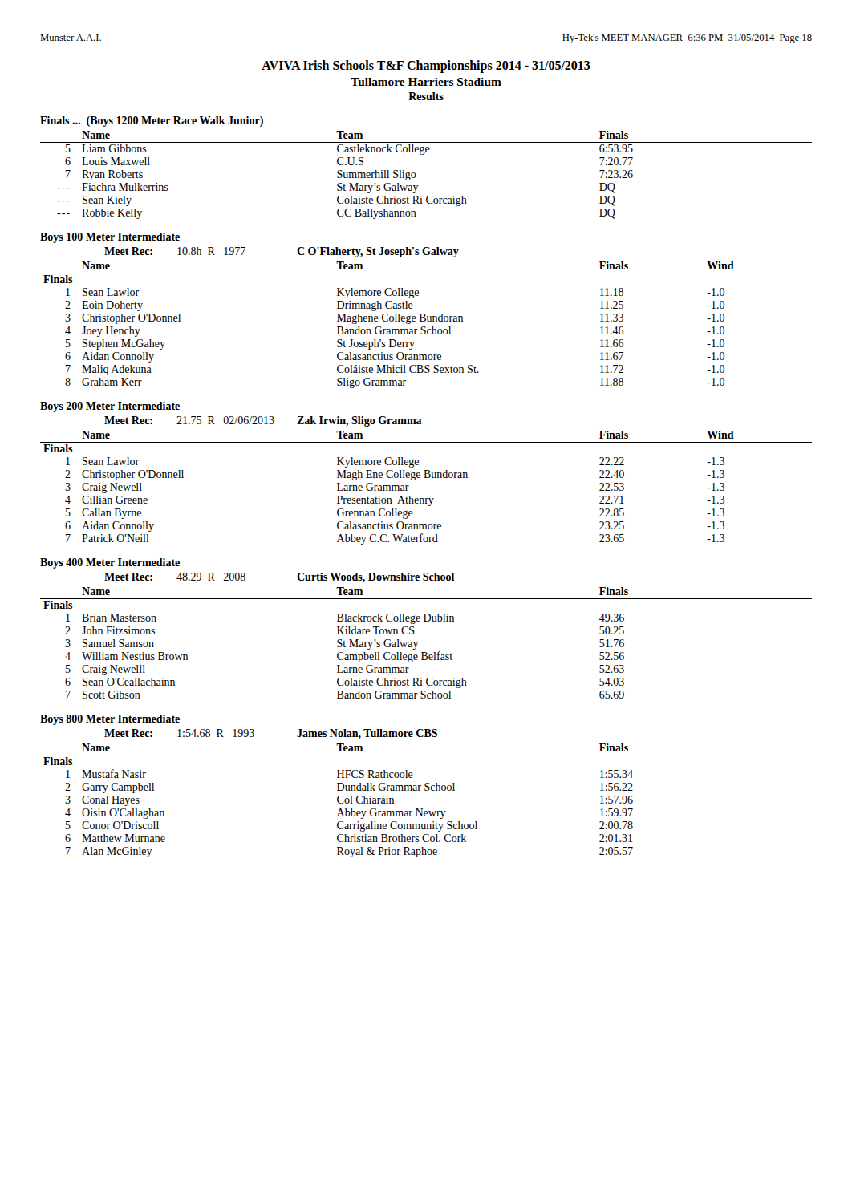Munster A.A.I.
Hy-Tek's MEET MANAGER 6:36 PM 31/05/2014 Page 18
AVIVA Irish Schools T&F Championships 2014 - 31/05/2013
Tullamore Harriers Stadium
Results
Finals ... (Boys 1200 Meter Race Walk Junior)
| | Name | Team | Finals | |
| --- | --- | --- | --- | --- |
| 5 | Liam Gibbons | Castleknock College | 6:53.95 | |
| 6 | Louis Maxwell | C.U.S | 7:20.77 | |
| 7 | Ryan Roberts | Summerhill Sligo | 7:23.26 | |
| --- | Fiachra Mulkerrins | St Mary’s Galway | DQ | |
| --- | Sean Kiely | Colaiste Chriost Ri Corcaigh | DQ | |
| --- | Robbie Kelly | CC Ballyshannon | DQ | |
Boys 100 Meter Intermediate
Meet Rec: 10.8h R 1977 C O'Flaherty, St Joseph's Galway
| | Name | Team | Finals | Wind |
| --- | --- | --- | --- | --- |
| Finals |
| 1 | Sean Lawlor | Kylemore College | 11.18 | -1.0 |
| 2 | Eoin Doherty | Drimnagh Castle | 11.25 | -1.0 |
| 3 | Christopher O'Donnel | Maghene College Bundoran | 11.33 | -1.0 |
| 4 | Joey Henchy | Bandon Grammar School | 11.46 | -1.0 |
| 5 | Stephen McGahey | St Joseph's Derry | 11.66 | -1.0 |
| 6 | Aidan Connolly | Calasanctius Oranmore | 11.67 | -1.0 |
| 7 | Maliq Adekuna | Coláiste Mhicil CBS Sexton St. | 11.72 | -1.0 |
| 8 | Graham Kerr | Sligo Grammar | 11.88 | -1.0 |
Boys 200 Meter Intermediate
Meet Rec: 21.75 R 02/06/2013 Zak Irwin, Sligo Gramma
| | Name | Team | Finals | Wind |
| --- | --- | --- | --- | --- |
| Finals |
| 1 | Sean Lawlor | Kylemore College | 22.22 | -1.3 |
| 2 | Christopher O'Donnell | Magh Ene College Bundoran | 22.40 | -1.3 |
| 3 | Craig Newell | Larne Grammar | 22.53 | -1.3 |
| 4 | Cillian Greene | Presentation Athenry | 22.71 | -1.3 |
| 5 | Callan Byrne | Grennan College | 22.85 | -1.3 |
| 6 | Aidan Connolly | Calasanctius Oranmore | 23.25 | -1.3 |
| 7 | Patrick O'Neill | Abbey C.C. Waterford | 23.65 | -1.3 |
Boys 400 Meter Intermediate
Meet Rec: 48.29 R 2008 Curtis Woods, Downshire School
| | Name | Team | Finals | |
| --- | --- | --- | --- | --- |
| Finals |
| 1 | Brian Masterson | Blackrock College Dublin | 49.36 | |
| 2 | John Fitzsimons | Kildare Town CS | 50.25 | |
| 3 | Samuel Samson | St Mary’s Galway | 51.76 | |
| 4 | William Nestius Brown | Campbell College Belfast | 52.56 | |
| 5 | Craig Newelll | Larne Grammar | 52.63 | |
| 6 | Sean O'Ceallachainn | Colaiste Chriost Ri Corcaigh | 54.03 | |
| 7 | Scott Gibson | Bandon Grammar School | 65.69 | |
Boys 800 Meter Intermediate
Meet Rec: 1:54.68 R 1993 James Nolan, Tullamore CBS
| | Name | Team | Finals | |
| --- | --- | --- | --- | --- |
| Finals |
| 1 | Mustafa Nasir | HFCS Rathcoole | 1:55.34 | |
| 2 | Garry Campbell | Dundalk Grammar School | 1:56.22 | |
| 3 | Conal Hayes | Col Chiaráin | 1:57.96 | |
| 4 | Oisin O'Callaghan | Abbey Grammar Newry | 1:59.97 | |
| 5 | Conor O'Driscoll | Carrigaline Community School | 2:00.78 | |
| 6 | Matthew Murnane | Christian Brothers Col. Cork | 2:01.31 | |
| 7 | Alan McGinley | Royal & Prior Raphoe | 2:05.57 | |